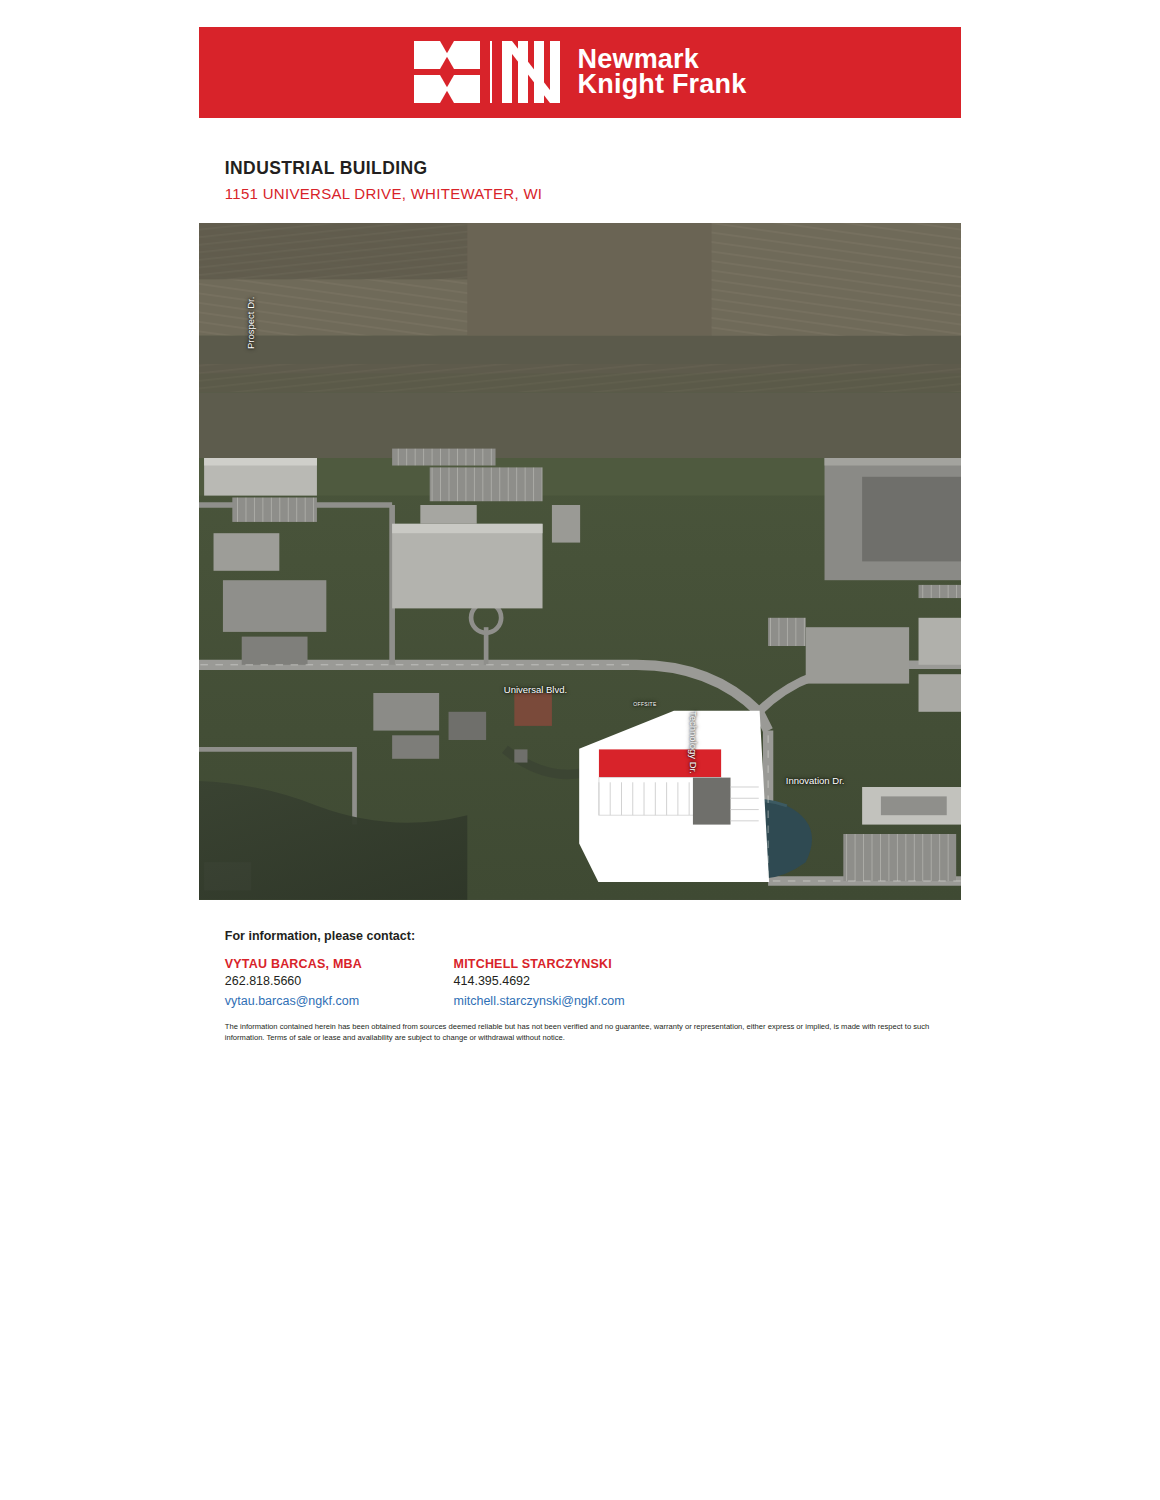Newmark Knight Frank
Industrial Building
1151 Universal Drive, Whitewater, WI
Prospect Dr. Universal Blvd. Technology Dr. Innovation Dr. OFFSITE
For information, please contact:
Vytau Barcas, MBA
Mitchell Starczynski
262.818.5660
414.395.4692
vytau.barcas@ngkf.com
mitchell.starczynski@ngkf.com
The information contained herein has been obtained from sources deemed reliable but has not been verified and no guarantee, warranty or representation, either express or implied, is made with respect to such information. Terms of sale or lease and availability are subject to change or withdrawal without notice.